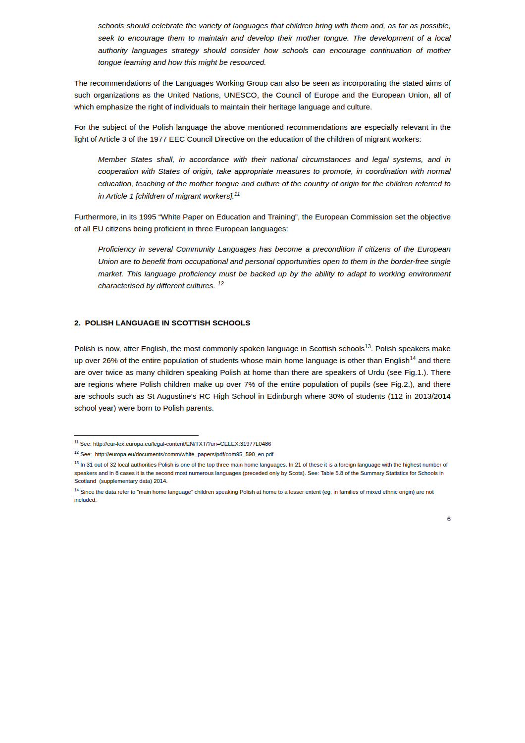schools should celebrate the variety of languages that children bring with them and, as far as possible, seek to encourage them to maintain and develop their mother tongue. The development of a local authority languages strategy should consider how schools can encourage continuation of mother tongue learning and how this might be resourced.
The recommendations of the Languages Working Group can also be seen as incorporating the stated aims of such organizations as the United Nations, UNESCO, the Council of Europe and the European Union, all of which emphasize the right of individuals to maintain their heritage language and culture.
For the subject of the Polish language the above mentioned recommendations are especially relevant in the light of Article 3 of the 1977 EEC Council Directive on the education of the children of migrant workers:
Member States shall, in accordance with their national circumstances and legal systems, and in cooperation with States of origin, take appropriate measures to promote, in coordination with normal education, teaching of the mother tongue and culture of the country of origin for the children referred to in Article 1 [children of migrant workers].11
Furthermore, in its 1995 “White Paper on Education and Training”, the European Commission set the objective of all EU citizens being proficient in three European languages:
Proficiency in several Community Languages has become a precondition if citizens of the European Union are to benefit from occupational and personal opportunities open to them in the border-free single market. This language proficiency must be backed up by the ability to adapt to working environment characterised by different cultures. 12
2. POLISH LANGUAGE IN SCOTTISH SCHOOLS
Polish is now, after English, the most commonly spoken language in Scottish schools13. Polish speakers make up over 26% of the entire population of students whose main home language is other than English14 and there are over twice as many children speaking Polish at home than there are speakers of Urdu (see Fig.1.). There are regions where Polish children make up over 7% of the entire population of pupils (see Fig.2.), and there are schools such as St Augustine’s RC High School in Edinburgh where 30% of students (112 in 2013/2014 school year) were born to Polish parents.
11 See: http://eur-lex.europa.eu/legal-content/EN/TXT/?uri=CELEX:31977L0486
12 See: http://europa.eu/documents/comm/white_papers/pdf/com95_590_en.pdf
13 In 31 out of 32 local authorities Polish is one of the top three main home languages. In 21 of these it is a foreign language with the highest number of speakers and in 8 cases it is the second most numerous languages (preceded only by Scots). See: Table 5.8 of the Summary Statistics for Schools in Scotland (supplementary data) 2014.
14 Since the data refer to “main home language” children speaking Polish at home to a lesser extent (eg. in families of mixed ethnic origin) are not included.
6